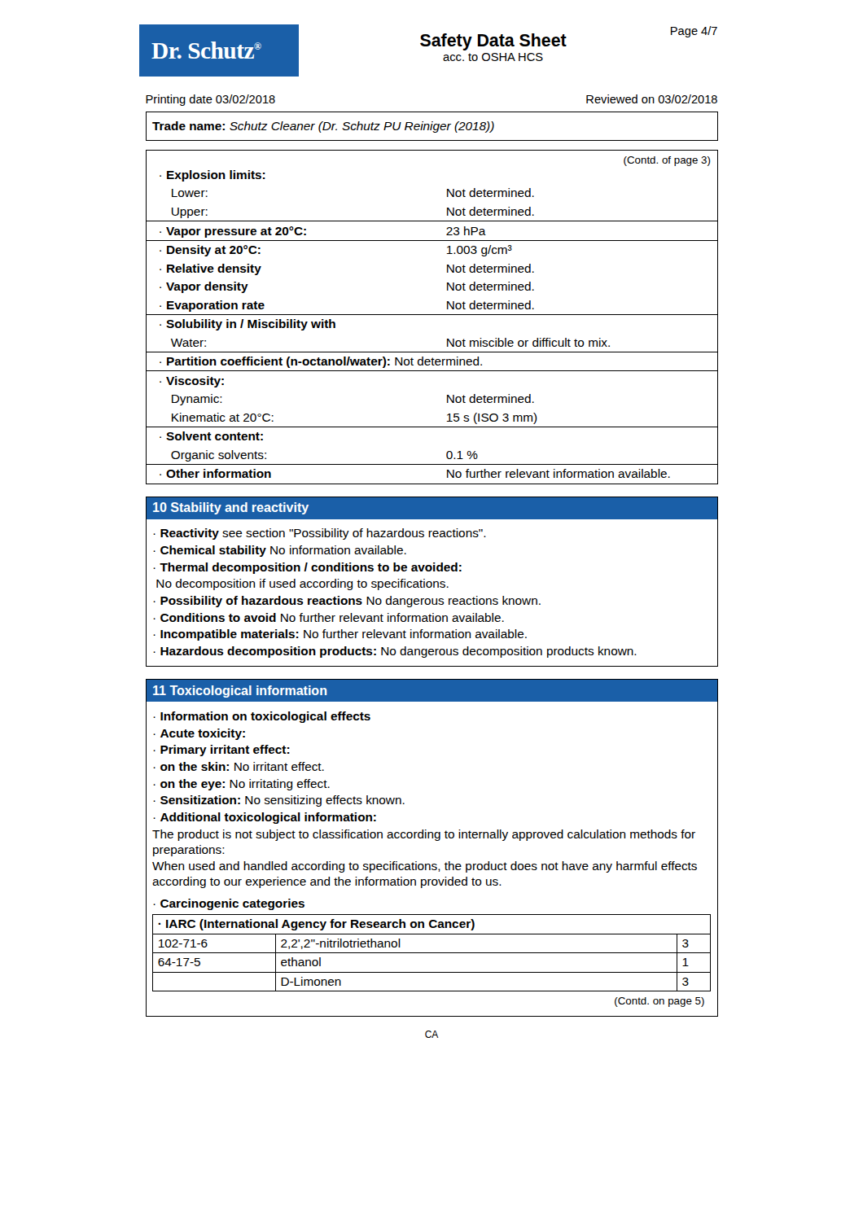Dr. Schutz®
Page 4/7
Safety Data Sheet
acc. to OSHA HCS
Printing date 03/02/2018
Reviewed on 03/02/2018
Trade name: Schutz Cleaner (Dr. Schutz PU Reiniger (2018))
(Contd. of page 3)
| · Explosion limits: | |
| Lower: | Not determined. |
| Upper: | Not determined. |
| · Vapor pressure at 20°C: | 23 hPa |
| · Density at 20°C: | 1.003 g/cm³ |
| · Relative density | Not determined. |
| · Vapor density | Not determined. |
| · Evaporation rate | Not determined. |
| · Solubility in / Miscibility with | |
| Water: | Not miscible or difficult to mix. |
| · Partition coefficient (n-octanol/water): Not determined. |
| · Viscosity: | |
| Dynamic: | Not determined. |
| Kinematic at 20°C: | 15 s (ISO 3 mm) |
| · Solvent content: | |
| Organic solvents: | 0.1 % |
| · Other information | No further relevant information available. |
10 Stability and reactivity
· Reactivity see section "Possibility of hazardous reactions".
· Chemical stability No information available.
· Thermal decomposition / conditions to be avoided:
No decomposition if used according to specifications.
· Possibility of hazardous reactions No dangerous reactions known.
· Conditions to avoid No further relevant information available.
· Incompatible materials: No further relevant information available.
· Hazardous decomposition products: No dangerous decomposition products known.
11 Toxicological information
· Information on toxicological effects
· Acute toxicity:
· Primary irritant effect:
· on the skin: No irritant effect.
· on the eye: No irritating effect.
· Sensitization: No sensitizing effects known.
· Additional toxicological information:
The product is not subject to classification according to internally approved calculation methods for preparations:
When used and handled according to specifications, the product does not have any harmful effects according to our experience and the information provided to us.
· Carcinogenic categories
| · IARC (International Agency for Research on Cancer) |
| --- |
| 102-71-6 | 2,2',2''-nitrilotriethanol | 3 |
| 64-17-5 | ethanol | 1 |
| | D-Limonen | 3 |
(Contd. on page 5)
CA